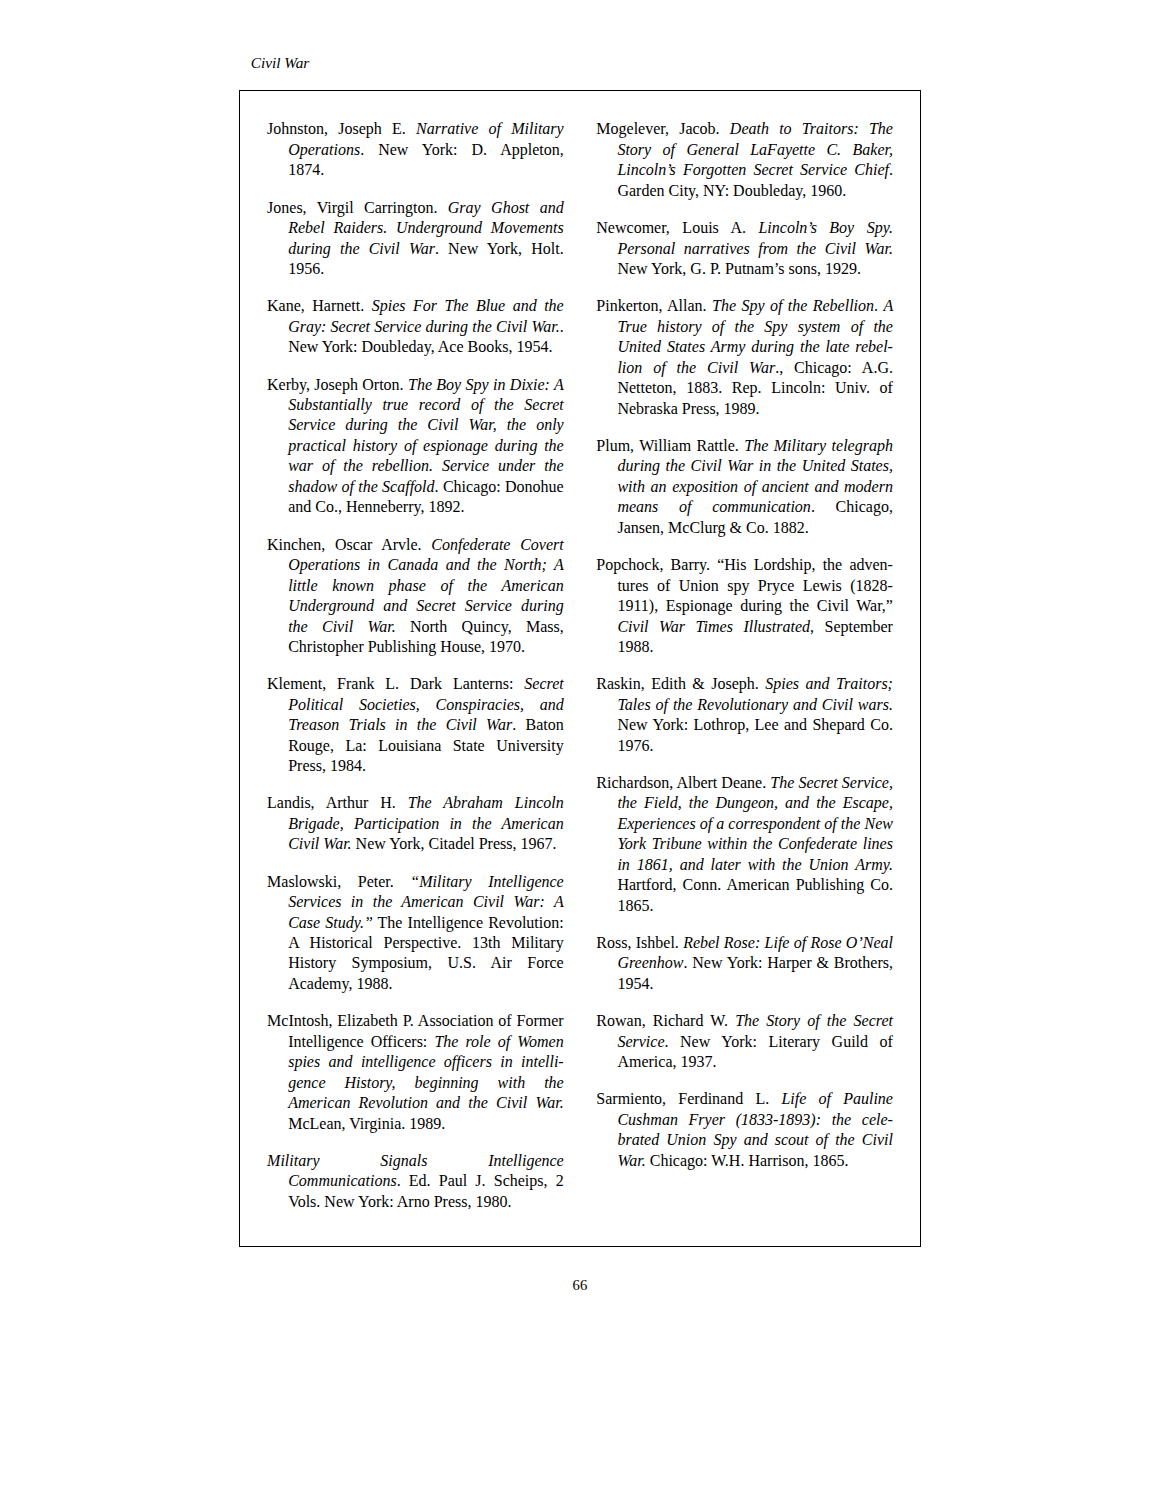Civil War
Johnston, Joseph E. Narrative of Military Operations. New York: D. Appleton, 1874.
Jones, Virgil Carrington. Gray Ghost and Rebel Raiders. Underground Movements during the Civil War. New York, Holt. 1956.
Kane, Harnett. Spies For The Blue and the Gray: Secret Service during the Civil War.. New York: Doubleday, Ace Books, 1954.
Kerby, Joseph Orton. The Boy Spy in Dixie: A Substantially true record of the Secret Service during the Civil War, the only practical history of espionage during the war of the rebellion. Service under the shadow of the Scaffold. Chicago: Donohue and Co., Henneberry, 1892.
Kinchen, Oscar Arvle. Confederate Covert Operations in Canada and the North; A little known phase of the American Underground and Secret Service during the Civil War. North Quincy, Mass, Christopher Publishing House, 1970.
Klement, Frank L. Dark Lanterns: Secret Political Societies, Conspiracies, and Treason Trials in the Civil War. Baton Rouge, La: Louisiana State University Press, 1984.
Landis, Arthur H. The Abraham Lincoln Brigade, Participation in the American Civil War. New York, Citadel Press, 1967.
Maslowski, Peter. “Military Intelligence Services in the American Civil War: A Case Study.” The Intelligence Revolution: A Historical Perspective. 13th Military History Symposium, U.S. Air Force Academy, 1988.
McIntosh, Elizabeth P. Association of Former Intelligence Officers: The role of Women spies and intelligence officers in intelligence History, beginning with the American Revolution and the Civil War. McLean, Virginia. 1989.
Military Signals Intelligence Communications. Ed. Paul J. Scheips, 2 Vols. New York: Arno Press, 1980.
Mogelever, Jacob. Death to Traitors: The Story of General LaFayette C. Baker, Lincoln’s Forgotten Secret Service Chief. Garden City, NY: Doubleday, 1960.
Newcomer, Louis A. Lincoln’s Boy Spy. Personal narratives from the Civil War. New York, G. P. Putnam’s sons, 1929.
Pinkerton, Allan. The Spy of the Rebellion. A True history of the Spy system of the United States Army during the late rebellion of the Civil War., Chicago: A.G. Netteton, 1883. Rep. Lincoln: Univ. of Nebraska Press, 1989.
Plum, William Rattle. The Military telegraph during the Civil War in the United States, with an exposition of ancient and modern means of communication. Chicago, Jansen, McClurg & Co. 1882.
Popchock, Barry. “His Lordship, the adventures of Union spy Pryce Lewis (1828-1911), Espionage during the Civil War,” Civil War Times Illustrated, September 1988.
Raskin, Edith & Joseph. Spies and Traitors; Tales of the Revolutionary and Civil wars. New York: Lothrop, Lee and Shepard Co. 1976.
Richardson, Albert Deane. The Secret Service, the Field, the Dungeon, and the Escape, Experiences of a correspondent of the New York Tribune within the Confederate lines in 1861, and later with the Union Army. Hartford, Conn. American Publishing Co. 1865.
Ross, Ishbel. Rebel Rose: Life of Rose O’Neal Greenhow. New York: Harper & Brothers, 1954.
Rowan, Richard W. The Story of the Secret Service. New York: Literary Guild of America, 1937.
Sarmiento, Ferdinand L. Life of Pauline Cushman Fryer (1833-1893): the celebrated Union Spy and scout of the Civil War. Chicago: W.H. Harrison, 1865.
66